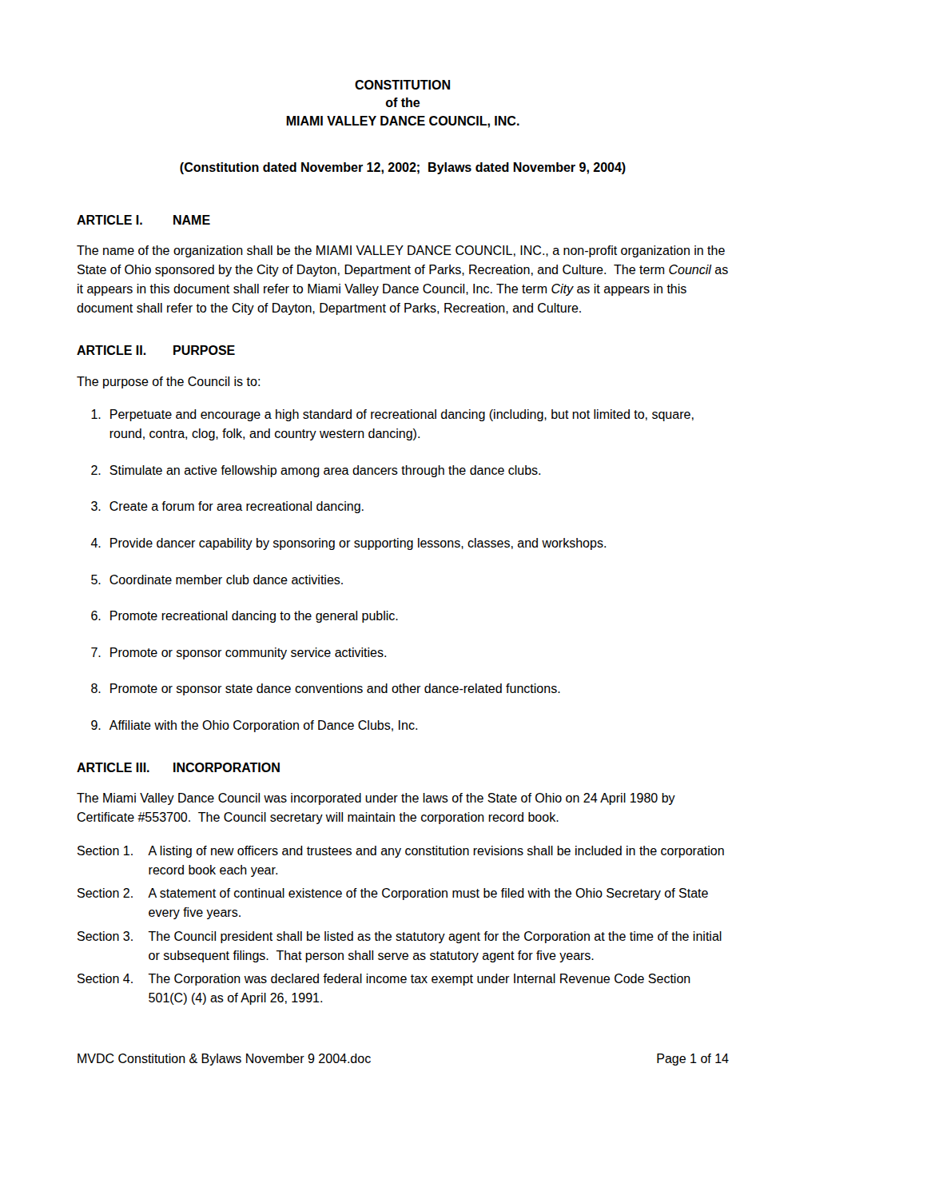CONSTITUTION
of the
MIAMI VALLEY DANCE COUNCIL, INC.
(Constitution dated November 12, 2002; Bylaws dated November 9, 2004)
ARTICLE I. NAME
The name of the organization shall be the MIAMI VALLEY DANCE COUNCIL, INC., a non-profit organization in the State of Ohio sponsored by the City of Dayton, Department of Parks, Recreation, and Culture. The term Council as it appears in this document shall refer to Miami Valley Dance Council, Inc. The term City as it appears in this document shall refer to the City of Dayton, Department of Parks, Recreation, and Culture.
ARTICLE II. PURPOSE
The purpose of the Council is to:
Perpetuate and encourage a high standard of recreational dancing (including, but not limited to, square, round, contra, clog, folk, and country western dancing).
Stimulate an active fellowship among area dancers through the dance clubs.
Create a forum for area recreational dancing.
Provide dancer capability by sponsoring or supporting lessons, classes, and workshops.
Coordinate member club dance activities.
Promote recreational dancing to the general public.
Promote or sponsor community service activities.
Promote or sponsor state dance conventions and other dance-related functions.
Affiliate with the Ohio Corporation of Dance Clubs, Inc.
ARTICLE III. INCORPORATION
The Miami Valley Dance Council was incorporated under the laws of the State of Ohio on 24 April 1980 by Certificate #553700. The Council secretary will maintain the corporation record book.
Section 1.
A listing of new officers and trustees and any constitution revisions shall be included in the corporation record book each year.
Section 2.
A statement of continual existence of the Corporation must be filed with the Ohio Secretary of State every five years.
Section 3.
The Council president shall be listed as the statutory agent for the Corporation at the time of the initial or subsequent filings. That person shall serve as statutory agent for five years.
Section 4.
The Corporation was declared federal income tax exempt under Internal Revenue Code Section 501(C) (4) as of April 26, 1991.
MVDC Constitution & Bylaws November 9 2004.doc Page 1 of 14